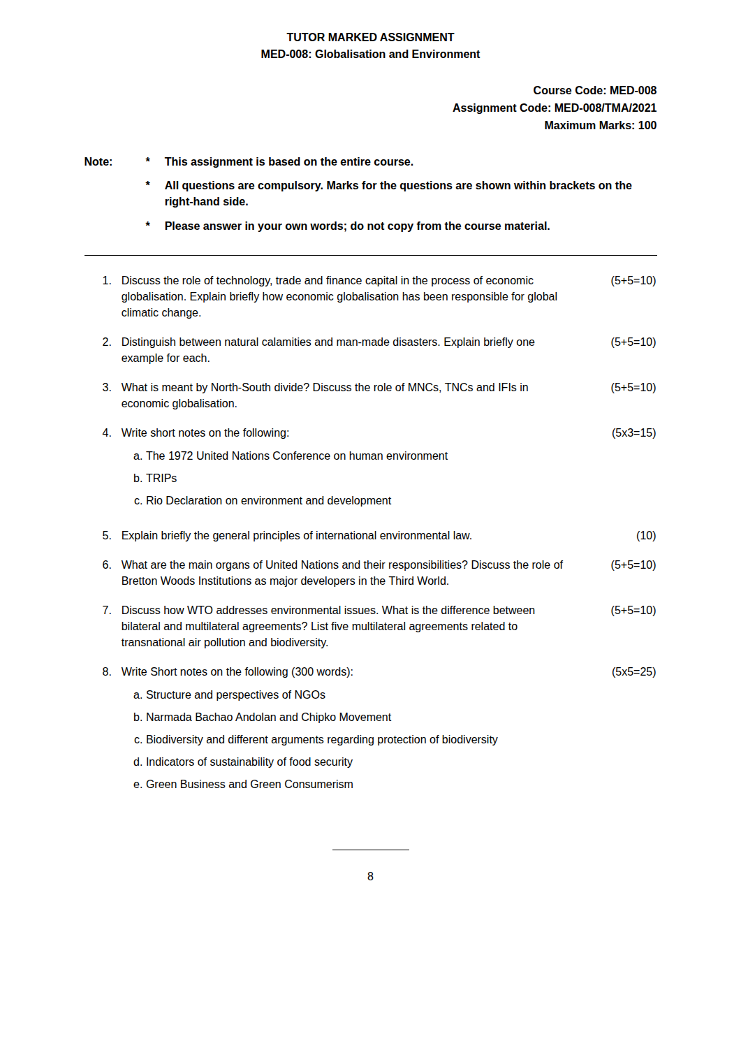TUTOR MARKED ASSIGNMENT
MED-008: Globalisation and Environment
Course Code: MED-008
Assignment Code: MED-008/TMA/2021
Maximum Marks: 100
| Note: | * | This assignment is based on the entire course. |
| | * | All questions are compulsory. Marks for the questions are shown within brackets on the right-hand side. |
| | * | Please answer in your own words; do not copy from the course material. |
| 1. | Discuss the role of technology, trade and finance capital in the process of economic globalisation. Explain briefly how economic globalisation has been responsible for global climatic change. | (5+5=10) |
| 2. | Distinguish between natural calamities and man-made disasters. Explain briefly one example for each. | (5+5=10) |
| 3. | What is meant by North-South divide? Discuss the role of MNCs, TNCs and IFIs in economic globalisation. | (5+5=10) |
| 4. | Write short notes on the following: The 1972 United Nations Conference on human environment TRIPs Rio Declaration on environment and development | (5x3=15) |
| 5. | Explain briefly the general principles of international environmental law. | (10) |
| 6. | What are the main organs of United Nations and their responsibilities? Discuss the role of Bretton Woods Institutions as major developers in the Third World. | (5+5=10) |
| 7. | Discuss how WTO addresses environmental issues. What is the difference between bilateral and multilateral agreements? List five multilateral agreements related to transnational air pollution and biodiversity. | (5+5=10) |
| 8. | Write Short notes on the following (300 words): Structure and perspectives of NGOs Narmada Bachao Andolan and Chipko Movement Biodiversity and different arguments regarding protection of biodiversity Indicators of sustainability of food security Green Business and Green Consumerism | (5x5=25) |
8